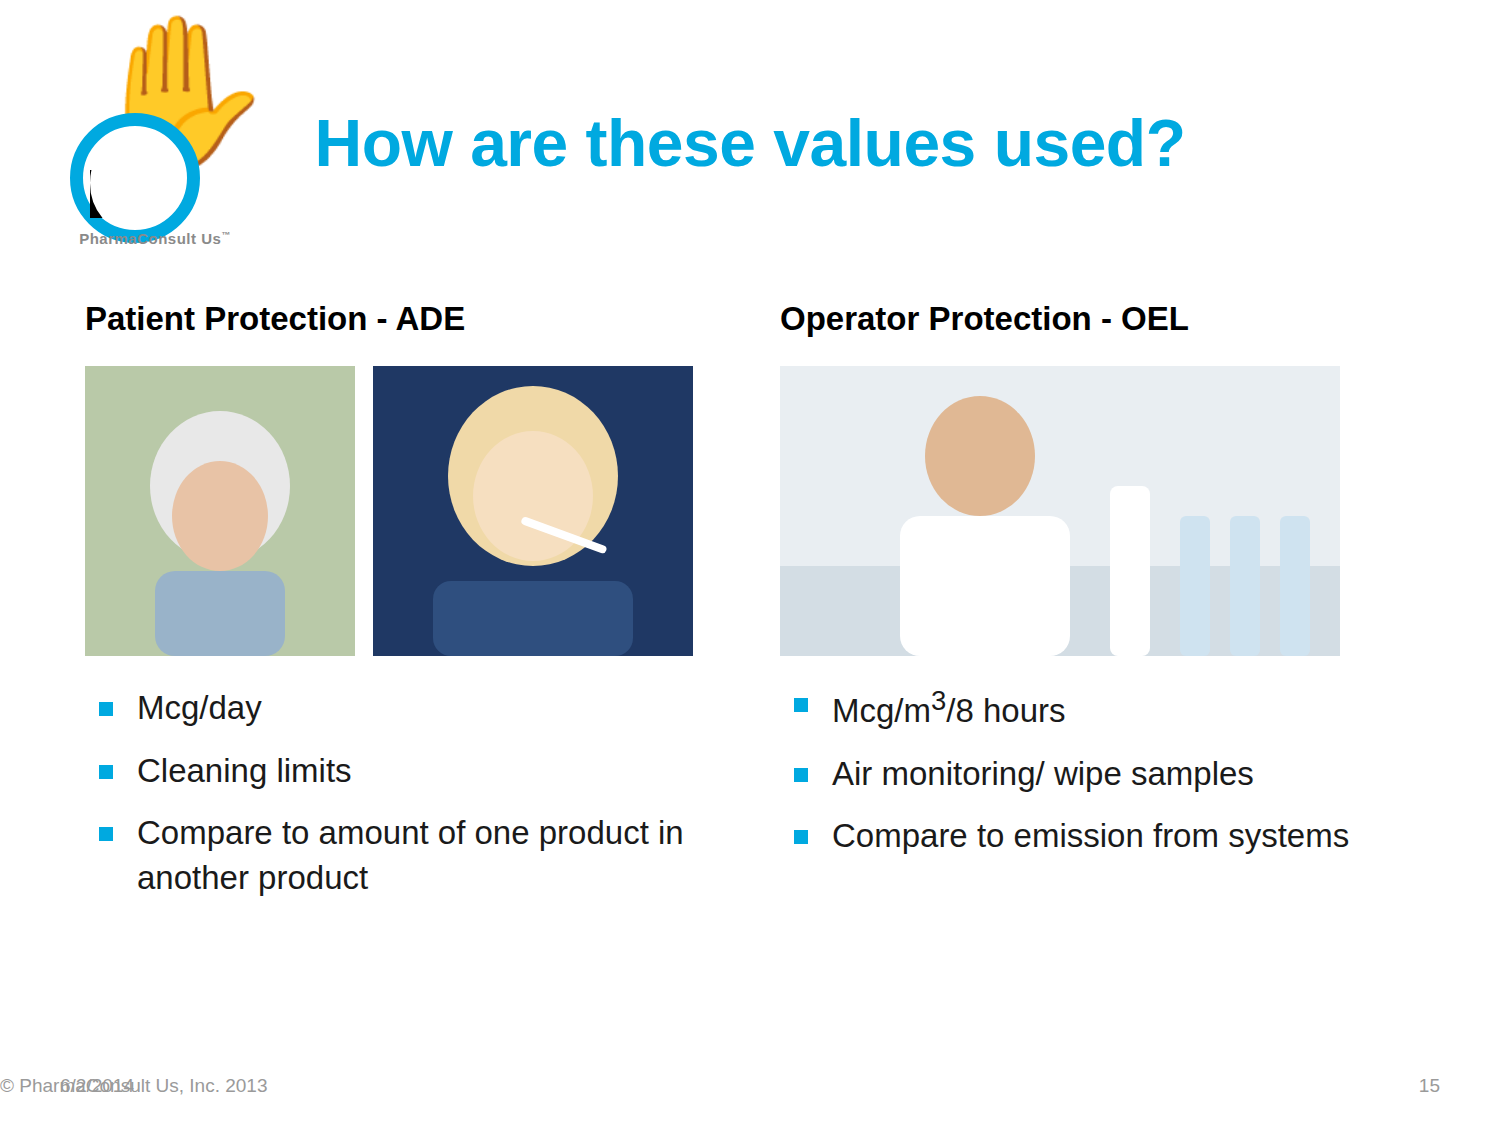✋
PharmaConsult Us™
How are these values used?
Patient Protection - ADE
Mcg/day
Cleaning limits
Compare to amount of one product in another product
Operator Protection - OEL
Mcg/m3/8 hours
Air monitoring/ wipe samples
Compare to emission from systems
6/2/2014 © PharmaConsult Us, Inc. 2013 15